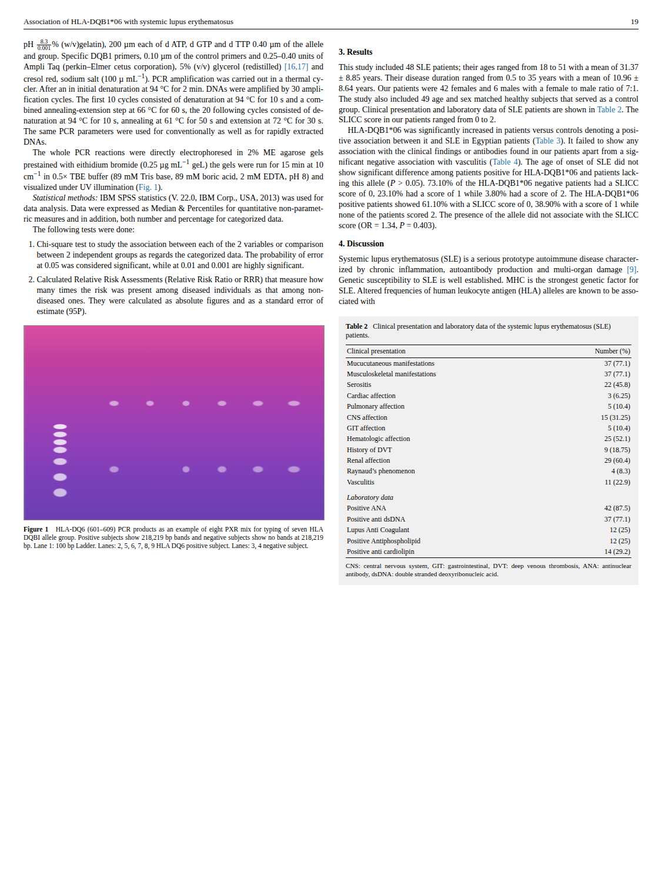Association of HLA-DQB1*06 with systemic lupus erythematosus
19
pH 8.30.001% (w/v)gelatin), 200 µm each of d ATP, d GTP and d TTP 0.40 µm of the allele and group. Specific DQB1 primers, 0.10 µm of the control primers and 0.25–0.40 units of Ampli Taq (perkin–Elmer cetus corporation), 5% (v/v) glycerol (redistilled) [16,17] and cresol red, sodium salt (100 µ mL−1). PCR amplification was carried out in a thermal cycler. After an in initial denaturation at 94 °C for 2 min. DNAs were amplified by 30 amplification cycles. The first 10 cycles consisted of denaturation at 94 °C for 10 s and a combined annealing-extension step at 66 °C for 60 s, the 20 following cycles consisted of denaturation at 94 °C for 10 s, annealing at 61 °C for 50 s and extension at 72 °C for 30 s. The same PCR parameters were used for conventionally as well as for rapidly extracted DNAs.
The whole PCR reactions were directly electrophoresed in 2% ME agarose gels prestained with eithidium bromide (0.25 µg mL−1 geL) the gels were run for 15 min at 10 cm−1 in 0.5× TBE buffer (89 mM Tris base, 89 mM boric acid, 2 mM EDTA, pH 8) and visualized under UV illumination (Fig. 1).
Statistical methods: IBM SPSS statistics (V. 22.0, IBM Corp., USA, 2013) was used for data analysis. Data were expressed as Median & Percentiles for quantitative non-parametric measures and in addition, both number and percentage for categorized data.
The following tests were done:
Chi-square test to study the association between each of the 2 variables or comparison between 2 independent groups as regards the categorized data. The probability of error at 0.05 was considered significant, while at 0.01 and 0.001 are highly significant.
Calculated Relative Risk Assessments (Relative Risk Ratio or RRR) that measure how many times the risk was present among diseased individuals as that among non-diseased ones. They were calculated as absolute figures and as a standard error of estimate (95P).
Figure 1 HLA-DQ6 (601–609) PCR products as an example of eight PXR mix for typing of seven HLA DQBI allele group. Positive subjects show 218,219 bp bands and negative subjects show no bands at 218,219 bp. Lane 1: 100 bp Ladder. Lanes: 2, 5, 6, 7, 8, 9 HLA DQ6 positive subject. Lanes: 3, 4 negative subject.
3. Results
This study included 48 SLE patients; their ages ranged from 18 to 51 with a mean of 31.37 ± 8.85 years. Their disease duration ranged from 0.5 to 35 years with a mean of 10.96 ± 8.64 years. Our patients were 42 females and 6 males with a female to male ratio of 7:1. The study also included 49 age and sex matched healthy subjects that served as a control group. Clinical presentation and laboratory data of SLE patients are shown in Table 2. The SLICC score in our patients ranged from 0 to 2.
HLA-DQB1*06 was significantly increased in patients versus controls denoting a positive association between it and SLE in Egyptian patients (Table 3). It failed to show any association with the clinical findings or antibodies found in our patients apart from a significant negative association with vasculitis (Table 4). The age of onset of SLE did not show significant difference among patients positive for HLA-DQB1*06 and patients lacking this allele (P > 0.05). 73.10% of the HLA-DQB1*06 negative patients had a SLICC score of 0, 23.10% had a score of 1 while 3.80% had a score of 2. The HLA-DQB1*06 positive patients showed 61.10% with a SLICC score of 0, 38.90% with a score of 1 while none of the patients scored 2. The presence of the allele did not associate with the SLICC score (OR = 1.34, P = 0.403).
4. Discussion
Systemic lupus erythematosus (SLE) is a serious prototype autoimmune disease characterized by chronic inflammation, autoantibody production and multi-organ damage [9]. Genetic susceptibility to SLE is well established. MHC is the strongest genetic factor for SLE. Altered frequencies of human leukocyte antigen (HLA) alleles are known to be associated with
Table 2 Clinical presentation and laboratory data of the systemic lupus erythematosus (SLE) patients.
| Clinical presentation | Number (%) |
| --- | --- |
| Mucucutaneous manifestations | 37 (77.1) |
| Musculoskeletal manifestations | 37 (77.1) |
| Serositis | 22 (45.8) |
| Cardiac affection | 3 (6.25) |
| Pulmonary affection | 5 (10.4) |
| CNS affection | 15 (31.25) |
| GIT affection | 5 (10.4) |
| Hematologic affection | 25 (52.1) |
| History of DVT | 9 (18.75) |
| Renal affection | 29 (60.4) |
| Raynaud’s phenomenon | 4 (8.3) |
| Vasculitis | 11 (22.9) |
| Laboratory data | |
| Positive ANA | 42 (87.5) |
| Positive anti dsDNA | 37 (77.1) |
| Lupus Anti Coagulant | 12 (25) |
| Positive Antiphospholipid | 12 (25) |
| Positive anti cardiolipin | 14 (29.2) |
CNS: central nervous system, GIT: gastrointestinal, DVT: deep venous thrombosis, ANA: antinuclear antibody, dsDNA: double stranded deoxyribonucleic acid.